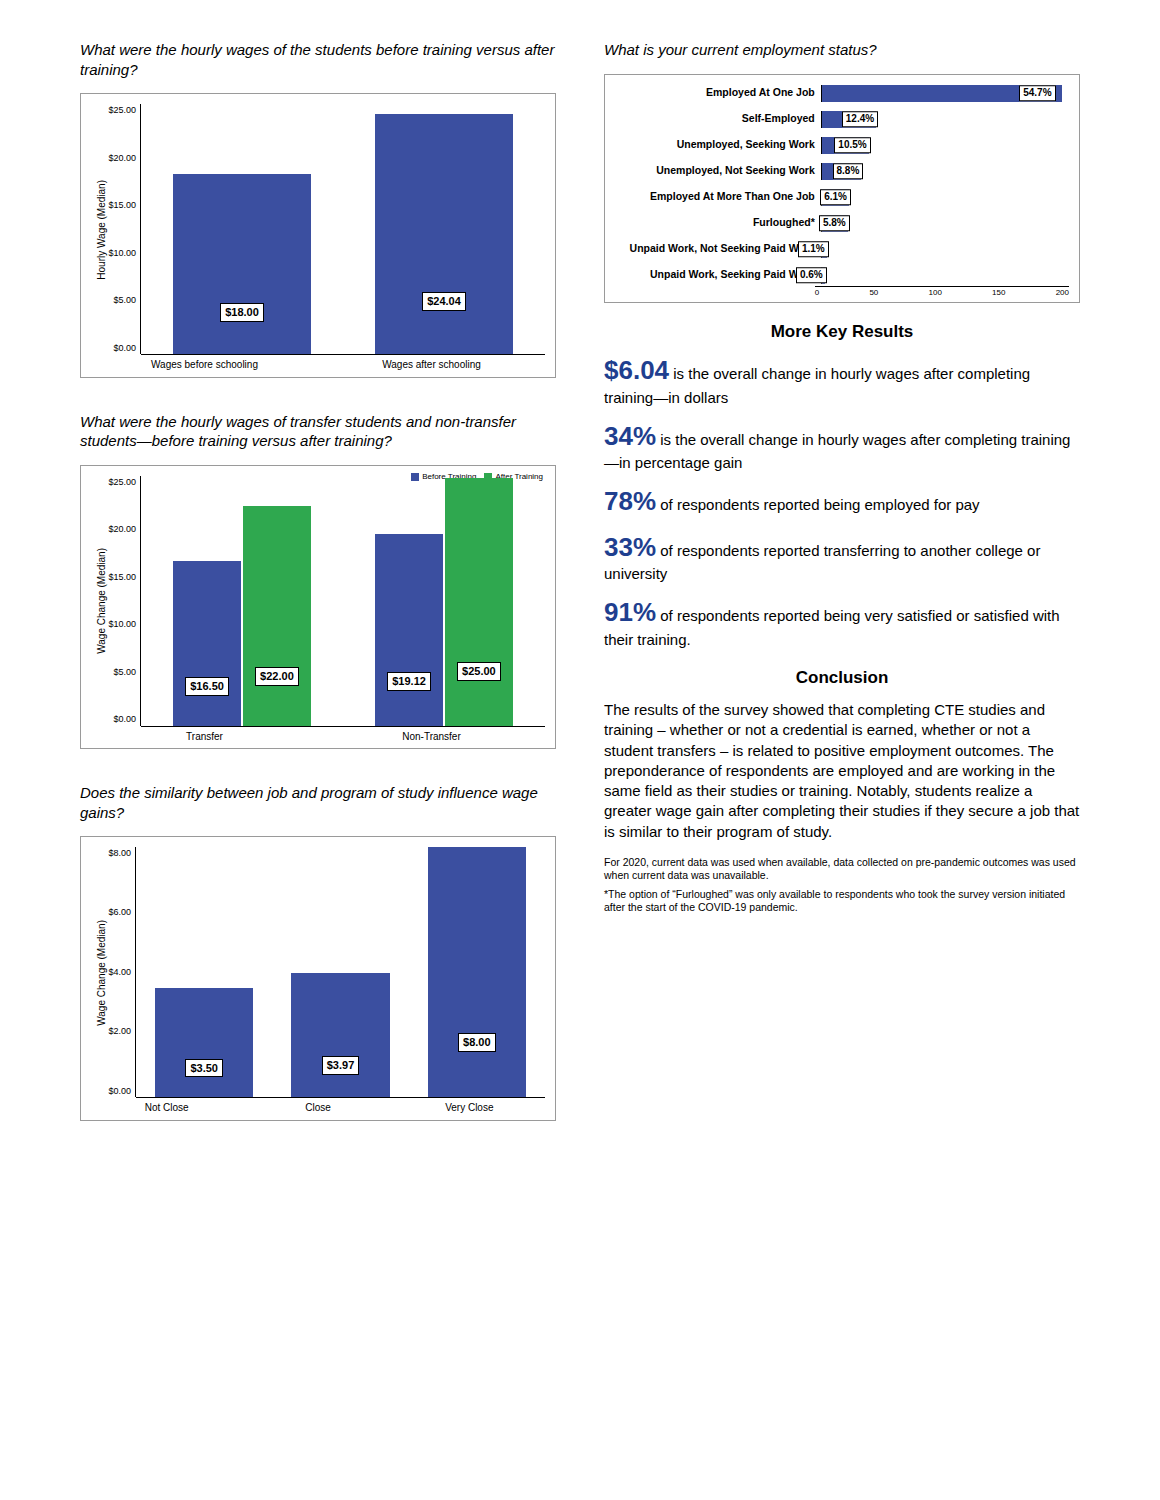What were the hourly wages of the students before training versus after training?
Hourly Wage (Median)
$25.00 $20.00 $15.00 $10.00 $5.00 $0.00
$18.00
$24.04
Wages before schooling Wages after schooling
What were the hourly wages of transfer students and non-transfer students—before training versus after training?
Before Training
After Training
Wage Change (Median)
$25.00 $20.00 $15.00 $10.00 $5.00 $0.00
$16.50
$22.00
$19.12
$25.00
Transfer Non-Transfer
Does the similarity between job and program of study influence wage gains?
Wage Change (Median)
$8.00 $6.00 $4.00 $2.00 $0.00
$3.50
$3.97
$8.00
Not Close Close Very Close
What is your current employment status?
Employed At One Job
54.7%
Self-Employed
12.4%
Unemployed, Seeking Work
10.5%
Unemployed, Not Seeking Work
8.8%
Employed At More Than One Job
6.1%
Furloughed*
5.8%
Unpaid Work, Not Seeking Paid Work
1.1%
Unpaid Work, Seeking Paid Work
0.6%
050100150200
More Key Results
$6.04 is the overall change in hourly wages after completing training—in dollars
34% is the overall change in hourly wages after completing training—in percentage gain
78% of respondents reported being employed for pay
33% of respondents reported transferring to another college or university
91% of respondents reported being very satisfied or satisfied with their training.
Conclusion
The results of the survey showed that completing CTE studies and training – whether or not a credential is earned, whether or not a student transfers – is related to positive employment outcomes. The preponderance of respondents are employed and are working in the same field as their studies or training. Notably, students realize a greater wage gain after completing their studies if they secure a job that is similar to their program of study.
For 2020, current data was used when available, data collected on pre-pandemic outcomes was used when current data was unavailable.
*The option of “Furloughed” was only available to respondents who took the survey version initiated after the start of the COVID-19 pandemic.